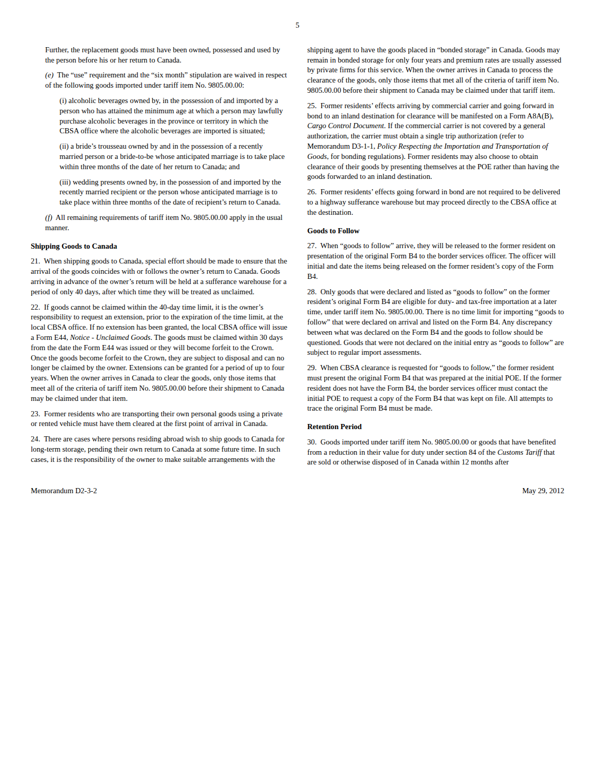5
Further, the replacement goods must have been owned, possessed and used by the person before his or her return to Canada.
(e) The “use” requirement and the “six month” stipulation are waived in respect of the following goods imported under tariff item No. 9805.00.00:
(i) alcoholic beverages owned by, in the possession of and imported by a person who has attained the minimum age at which a person may lawfully purchase alcoholic beverages in the province or territory in which the CBSA office where the alcoholic beverages are imported is situated;
(ii) a bride’s trousseau owned by and in the possession of a recently married person or a bride-to-be whose anticipated marriage is to take place within three months of the date of her return to Canada; and
(iii) wedding presents owned by, in the possession of and imported by the recently married recipient or the person whose anticipated marriage is to take place within three months of the date of recipient’s return to Canada.
(f) All remaining requirements of tariff item No. 9805.00.00 apply in the usual manner.
Shipping Goods to Canada
21. When shipping goods to Canada, special effort should be made to ensure that the arrival of the goods coincides with or follows the owner’s return to Canada. Goods arriving in advance of the owner’s return will be held at a sufferance warehouse for a period of only 40 days, after which time they will be treated as unclaimed.
22. If goods cannot be claimed within the 40-day time limit, it is the owner’s responsibility to request an extension, prior to the expiration of the time limit, at the local CBSA office. If no extension has been granted, the local CBSA office will issue a Form E44, Notice - Unclaimed Goods. The goods must be claimed within 30 days from the date the Form E44 was issued or they will become forfeit to the Crown. Once the goods become forfeit to the Crown, they are subject to disposal and can no longer be claimed by the owner. Extensions can be granted for a period of up to four years. When the owner arrives in Canada to clear the goods, only those items that meet all of the criteria of tariff item No. 9805.00.00 before their shipment to Canada may be claimed under that item.
23. Former residents who are transporting their own personal goods using a private or rented vehicle must have them cleared at the first point of arrival in Canada.
24. There are cases where persons residing abroad wish to ship goods to Canada for long-term storage, pending their own return to Canada at some future time. In such cases, it is the responsibility of the owner to make suitable arrangements with the shipping agent to have the goods placed in “bonded storage” in Canada. Goods may remain in bonded storage for only four years and premium rates are usually assessed by private firms for this service. When the owner arrives in Canada to process the clearance of the goods, only those items that met all of the criteria of tariff item No. 9805.00.00 before their shipment to Canada may be claimed under that tariff item.
25. Former residents’ effects arriving by commercial carrier and going forward in bond to an inland destination for clearance will be manifested on a Form A8A(B), Cargo Control Document. If the commercial carrier is not covered by a general authorization, the carrier must obtain a single trip authorization (refer to Memorandum D3-1-1, Policy Respecting the Importation and Transportation of Goods, for bonding regulations). Former residents may also choose to obtain clearance of their goods by presenting themselves at the POE rather than having the goods forwarded to an inland destination.
26. Former residents’ effects going forward in bond are not required to be delivered to a highway sufferance warehouse but may proceed directly to the CBSA office at the destination.
Goods to Follow
27. When “goods to follow” arrive, they will be released to the former resident on presentation of the original Form B4 to the border services officer. The officer will initial and date the items being released on the former resident’s copy of the Form B4.
28. Only goods that were declared and listed as “goods to follow” on the former resident’s original Form B4 are eligible for duty- and tax-free importation at a later time, under tariff item No. 9805.00.00. There is no time limit for importing “goods to follow” that were declared on arrival and listed on the Form B4. Any discrepancy between what was declared on the Form B4 and the goods to follow should be questioned. Goods that were not declared on the initial entry as “goods to follow” are subject to regular import assessments.
29. When CBSA clearance is requested for “goods to follow,” the former resident must present the original Form B4 that was prepared at the initial POE. If the former resident does not have the Form B4, the border services officer must contact the initial POE to request a copy of the Form B4 that was kept on file. All attempts to trace the original Form B4 must be made.
Retention Period
30. Goods imported under tariff item No. 9805.00.00 or goods that have benefited from a reduction in their value for duty under section 84 of the Customs Tariff that are sold or otherwise disposed of in Canada within 12 months after
Memorandum D2-3-2 May 29, 2012